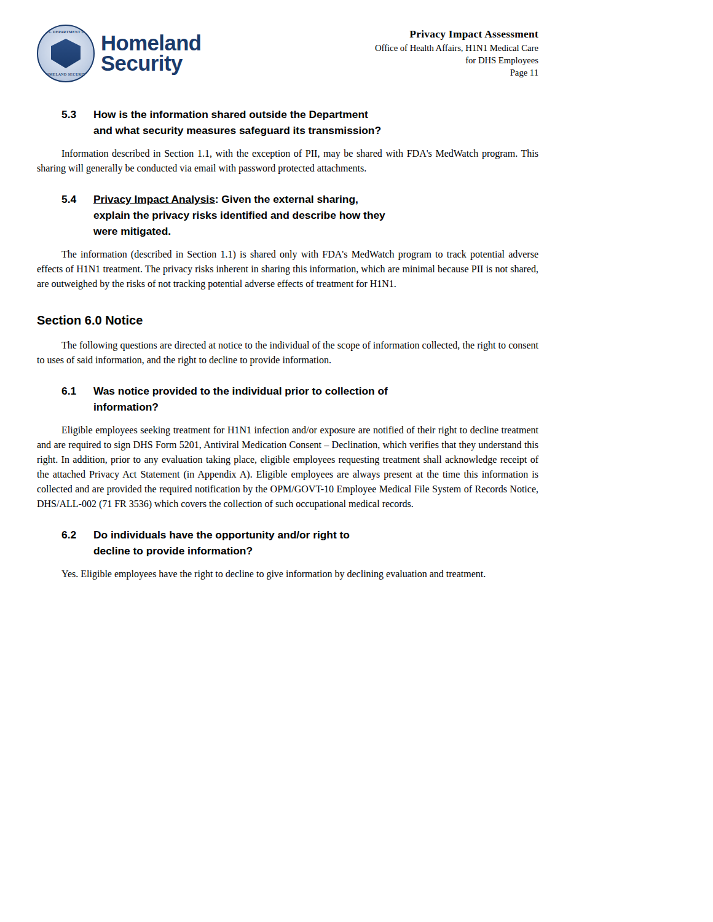Homeland Security
Privacy Impact Assessment
Office of Health Affairs, H1N1 Medical Care
for DHS Employees
Page 11
5.3 How is the information shared outside the Department and what security measures safeguard its transmission?
Information described in Section 1.1, with the exception of PII, may be shared with FDA's MedWatch program. This sharing will generally be conducted via email with password protected attachments.
5.4 Privacy Impact Analysis: Given the external sharing, explain the privacy risks identified and describe how they were mitigated.
The information (described in Section 1.1) is shared only with FDA's MedWatch program to track potential adverse effects of H1N1 treatment. The privacy risks inherent in sharing this information, which are minimal because PII is not shared, are outweighed by the risks of not tracking potential adverse effects of treatment for H1N1.
Section 6.0 Notice
The following questions are directed at notice to the individual of the scope of information collected, the right to consent to uses of said information, and the right to decline to provide information.
6.1 Was notice provided to the individual prior to collection of information?
Eligible employees seeking treatment for H1N1 infection and/or exposure are notified of their right to decline treatment and are required to sign DHS Form 5201, Antiviral Medication Consent – Declination, which verifies that they understand this right. In addition, prior to any evaluation taking place, eligible employees requesting treatment shall acknowledge receipt of the attached Privacy Act Statement (in Appendix A). Eligible employees are always present at the time this information is collected and are provided the required notification by the OPM/GOVT-10 Employee Medical File System of Records Notice, DHS/ALL-002 (71 FR 3536) which covers the collection of such occupational medical records.
6.2 Do individuals have the opportunity and/or right to decline to provide information?
Yes. Eligible employees have the right to decline to give information by declining evaluation and treatment.